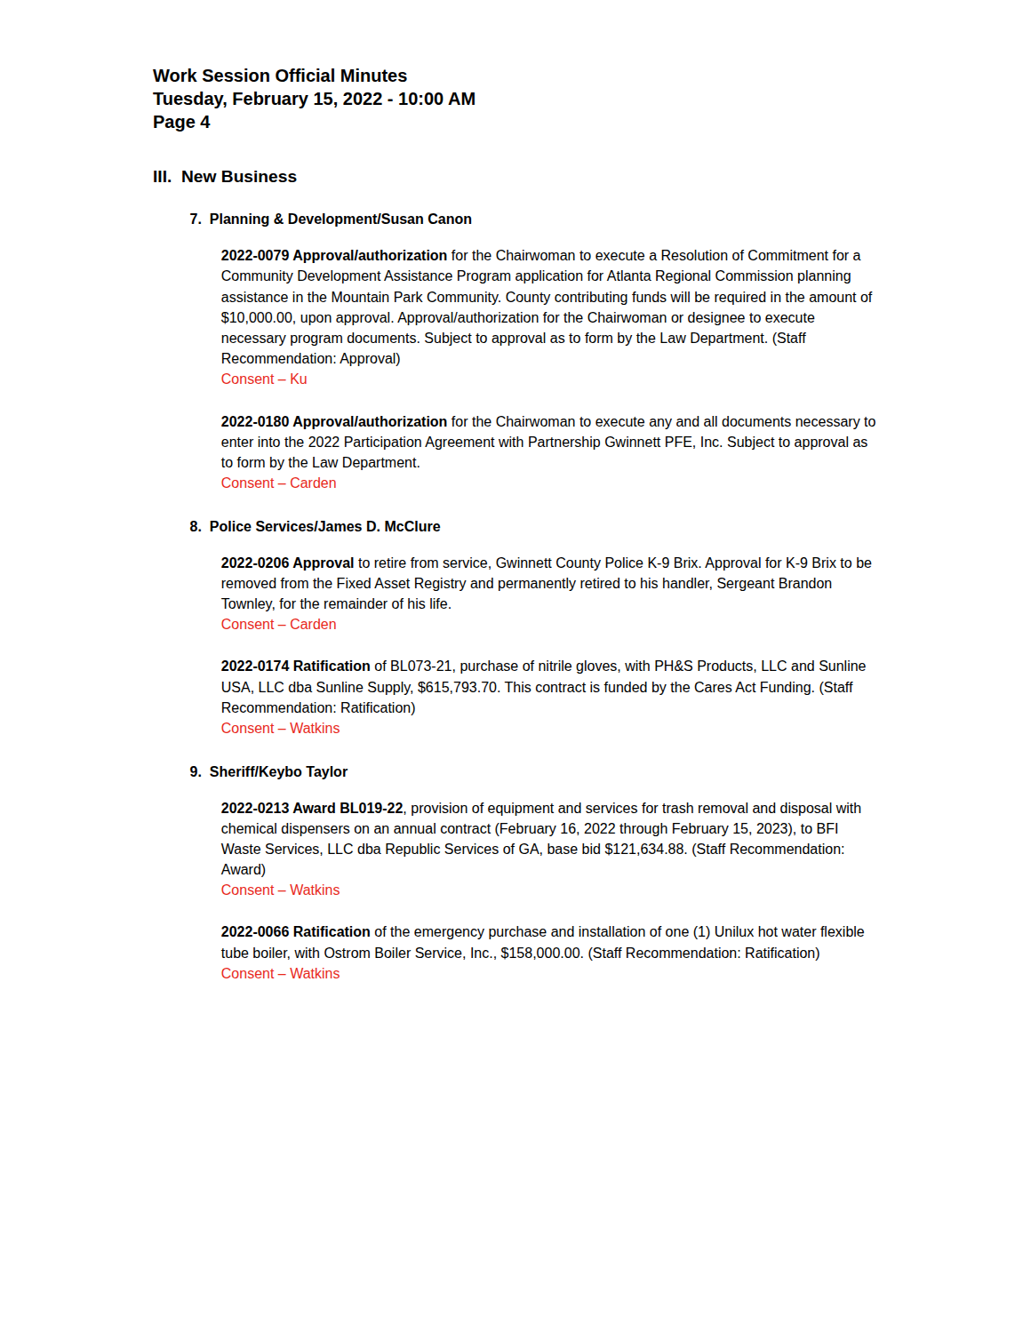Work Session Official Minutes
Tuesday, February 15, 2022 - 10:00 AM
Page 4
III. New Business
7. Planning & Development/Susan Canon
2022-0079 Approval/authorization for the Chairwoman to execute a Resolution of Commitment for a Community Development Assistance Program application for Atlanta Regional Commission planning assistance in the Mountain Park Community. County contributing funds will be required in the amount of $10,000.00, upon approval. Approval/authorization for the Chairwoman or designee to execute necessary program documents. Subject to approval as to form by the Law Department. (Staff Recommendation: Approval)
Consent – Ku
2022-0180 Approval/authorization for the Chairwoman to execute any and all documents necessary to enter into the 2022 Participation Agreement with Partnership Gwinnett PFE, Inc. Subject to approval as to form by the Law Department.
Consent – Carden
8. Police Services/James D. McClure
2022-0206 Approval to retire from service, Gwinnett County Police K-9 Brix. Approval for K-9 Brix to be removed from the Fixed Asset Registry and permanently retired to his handler, Sergeant Brandon Townley, for the remainder of his life.
Consent – Carden
2022-0174 Ratification of BL073-21, purchase of nitrile gloves, with PH&S Products, LLC and Sunline USA, LLC dba Sunline Supply, $615,793.70. This contract is funded by the Cares Act Funding. (Staff Recommendation: Ratification)
Consent – Watkins
9. Sheriff/Keybo Taylor
2022-0213 Award BL019-22, provision of equipment and services for trash removal and disposal with chemical dispensers on an annual contract (February 16, 2022 through February 15, 2023), to BFI Waste Services, LLC dba Republic Services of GA, base bid $121,634.88. (Staff Recommendation: Award)
Consent – Watkins
2022-0066 Ratification of the emergency purchase and installation of one (1) Unilux hot water flexible tube boiler, with Ostrom Boiler Service, Inc., $158,000.00. (Staff Recommendation: Ratification)
Consent – Watkins